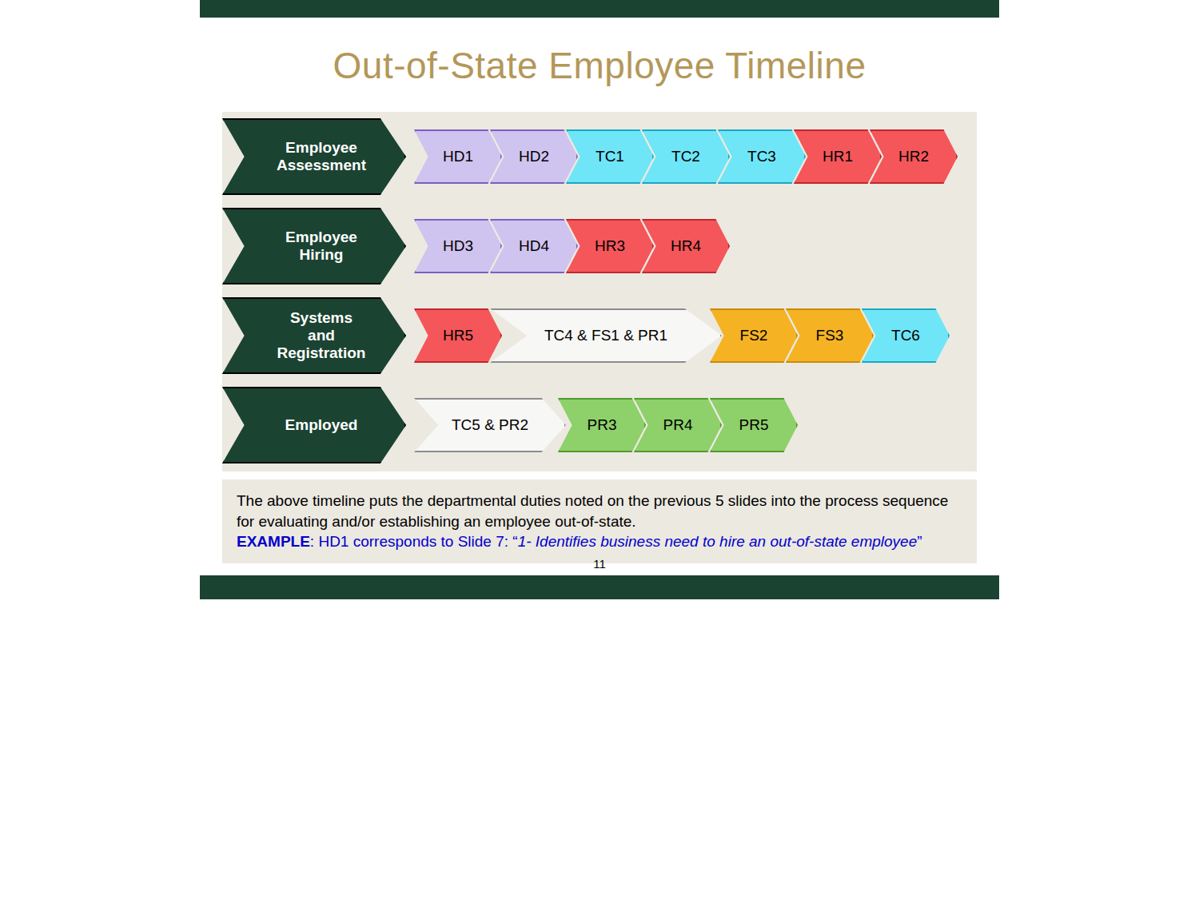Out-of-State Employee Timeline
Employee
Assessment
HD1
HD2
TC1
TC2
TC3
HR1
HR2
Employee
Hiring
HD3
HD4
HR3
HR4
Systems
and
Registration
HR5
TC4 & FS1 & PR1
FS2
FS3
TC6
Employed
TC5 & PR2
PR3
PR4
PR5
The above timeline puts the departmental duties noted on the previous 5 slides into the process sequence for evaluating and/or establishing an employee out-of-state.
EXAMPLE: HD1 corresponds to Slide 7: “1- Identifies business need to hire an out-of-state employee”
11